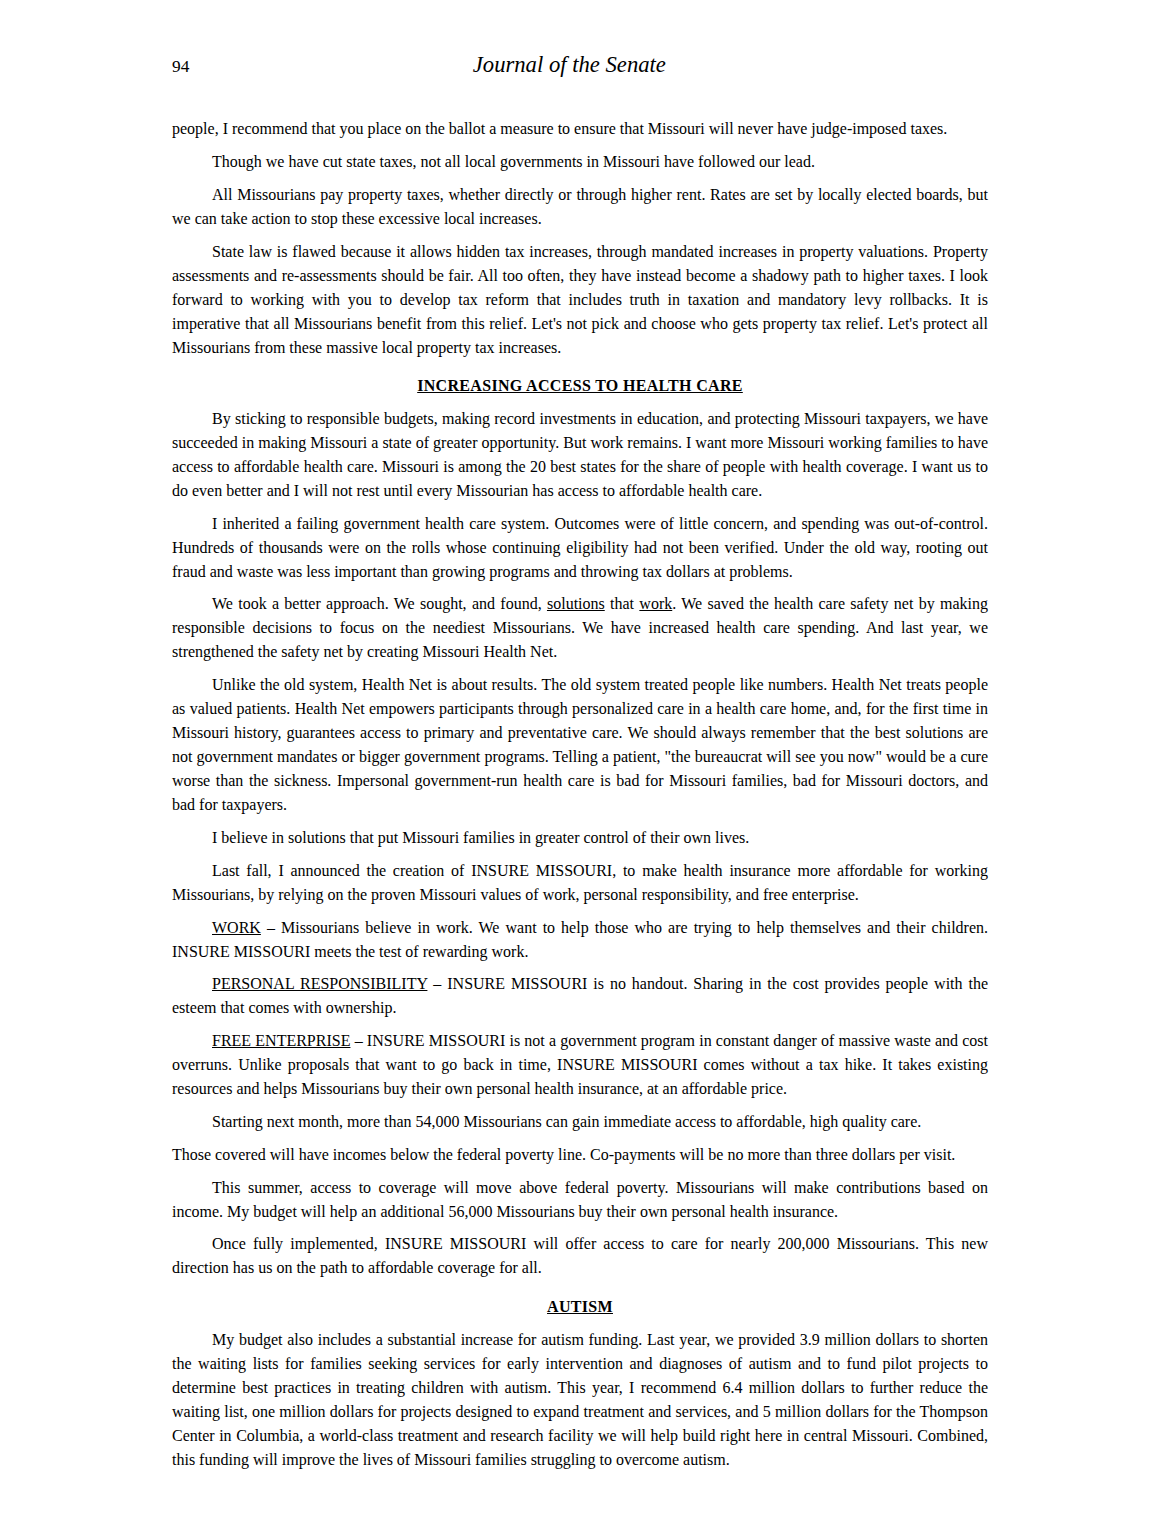94
Journal of the Senate
people, I recommend that you place on the ballot a measure to ensure that Missouri will never have judge-imposed taxes.
Though we have cut state taxes, not all local governments in Missouri have followed our lead.
All Missourians pay property taxes, whether directly or through higher rent. Rates are set by locally elected boards, but we can take action to stop these excessive local increases.
State law is flawed because it allows hidden tax increases, through mandated increases in property valuations. Property assessments and re-assessments should be fair. All too often, they have instead become a shadowy path to higher taxes. I look forward to working with you to develop tax reform that includes truth in taxation and mandatory levy rollbacks. It is imperative that all Missourians benefit from this relief. Let's not pick and choose who gets property tax relief. Let's protect all Missourians from these massive local property tax increases.
INCREASING ACCESS TO HEALTH CARE
By sticking to responsible budgets, making record investments in education, and protecting Missouri taxpayers, we have succeeded in making Missouri a state of greater opportunity. But work remains. I want more Missouri working families to have access to affordable health care. Missouri is among the 20 best states for the share of people with health coverage. I want us to do even better and I will not rest until every Missourian has access to affordable health care.
I inherited a failing government health care system. Outcomes were of little concern, and spending was out-of-control. Hundreds of thousands were on the rolls whose continuing eligibility had not been verified. Under the old way, rooting out fraud and waste was less important than growing programs and throwing tax dollars at problems.
We took a better approach. We sought, and found, solutions that work. We saved the health care safety net by making responsible decisions to focus on the neediest Missourians. We have increased health care spending. And last year, we strengthened the safety net by creating Missouri Health Net.
Unlike the old system, Health Net is about results. The old system treated people like numbers. Health Net treats people as valued patients. Health Net empowers participants through personalized care in a health care home, and, for the first time in Missouri history, guarantees access to primary and preventative care. We should always remember that the best solutions are not government mandates or bigger government programs. Telling a patient, "the bureaucrat will see you now" would be a cure worse than the sickness. Impersonal government-run health care is bad for Missouri families, bad for Missouri doctors, and bad for taxpayers.
I believe in solutions that put Missouri families in greater control of their own lives.
Last fall, I announced the creation of INSURE MISSOURI, to make health insurance more affordable for working Missourians, by relying on the proven Missouri values of work, personal responsibility, and free enterprise.
WORK – Missourians believe in work. We want to help those who are trying to help themselves and their children. INSURE MISSOURI meets the test of rewarding work.
PERSONAL RESPONSIBILITY – INSURE MISSOURI is no handout. Sharing in the cost provides people with the esteem that comes with ownership.
FREE ENTERPRISE – INSURE MISSOURI is not a government program in constant danger of massive waste and cost overruns. Unlike proposals that want to go back in time, INSURE MISSOURI comes without a tax hike. It takes existing resources and helps Missourians buy their own personal health insurance, at an affordable price.
Starting next month, more than 54,000 Missourians can gain immediate access to affordable, high quality care.
Those covered will have incomes below the federal poverty line. Co-payments will be no more than three dollars per visit.
This summer, access to coverage will move above federal poverty. Missourians will make contributions based on income. My budget will help an additional 56,000 Missourians buy their own personal health insurance.
Once fully implemented, INSURE MISSOURI will offer access to care for nearly 200,000 Missourians. This new direction has us on the path to affordable coverage for all.
AUTISM
My budget also includes a substantial increase for autism funding. Last year, we provided 3.9 million dollars to shorten the waiting lists for families seeking services for early intervention and diagnoses of autism and to fund pilot projects to determine best practices in treating children with autism. This year, I recommend 6.4 million dollars to further reduce the waiting list, one million dollars for projects designed to expand treatment and services, and 5 million dollars for the Thompson Center in Columbia, a world-class treatment and research facility we will help build right here in central Missouri. Combined, this funding will improve the lives of Missouri families struggling to overcome autism.